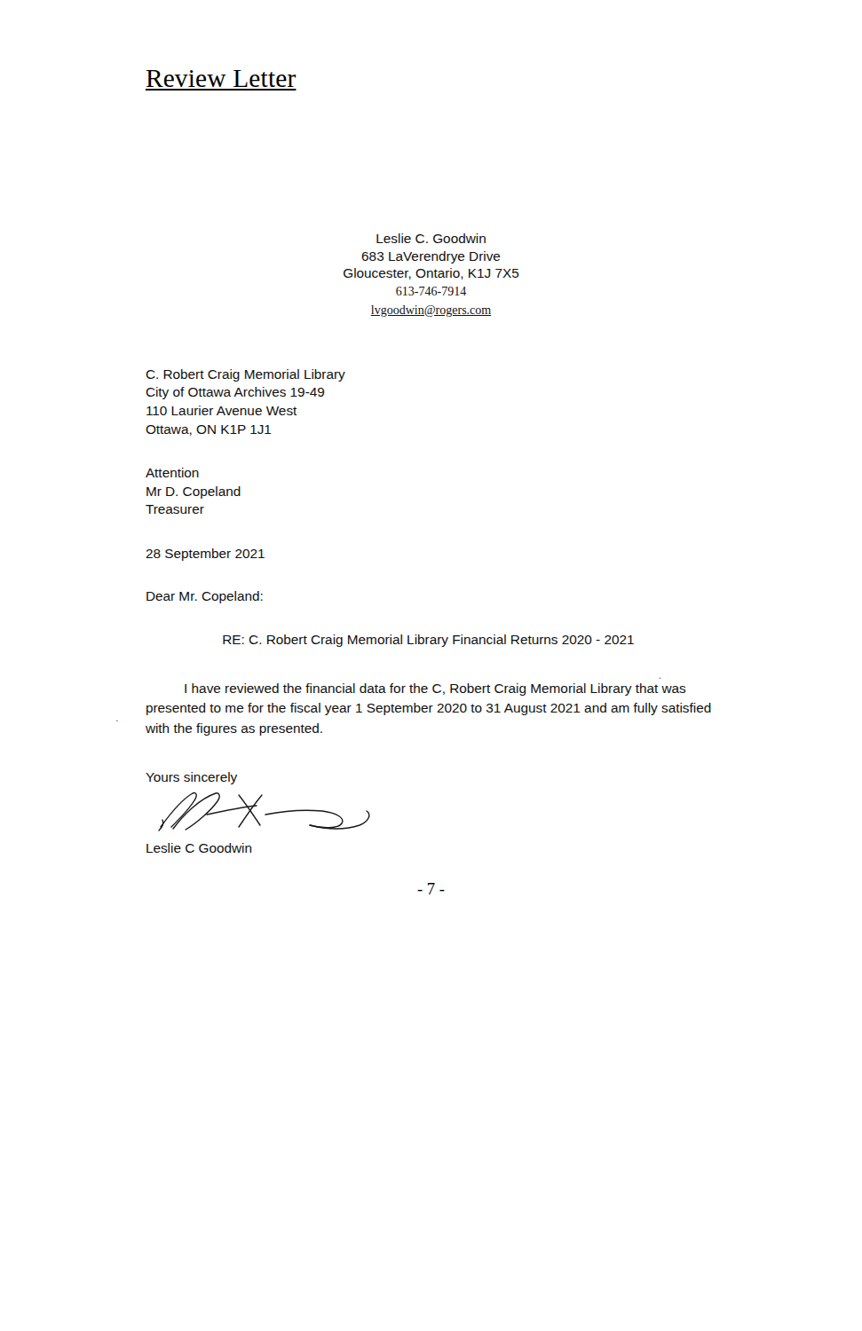Review Letter
Leslie C. Goodwin
683 LaVerendrye Drive
Gloucester, Ontario, K1J 7X5
613-746-7914
lvgoodwin@rogers.com
C. Robert Craig Memorial Library
City of Ottawa Archives 19-49
110 Laurier Avenue West
Ottawa, ON K1P 1J1
Attention
Mr D. Copeland
Treasurer
28 September 2021
Dear Mr. Copeland:
RE: C. Robert Craig Memorial Library Financial Returns 2020 - 2021
I have reviewed the financial data for the C, Robert Craig Memorial Library that was presented to me for the fiscal year 1 September 2020 to 31 August 2021 and am fully satisfied with the figures as presented.
Yours sincerely
Leslie C Goodwin
.
.
- 7 -